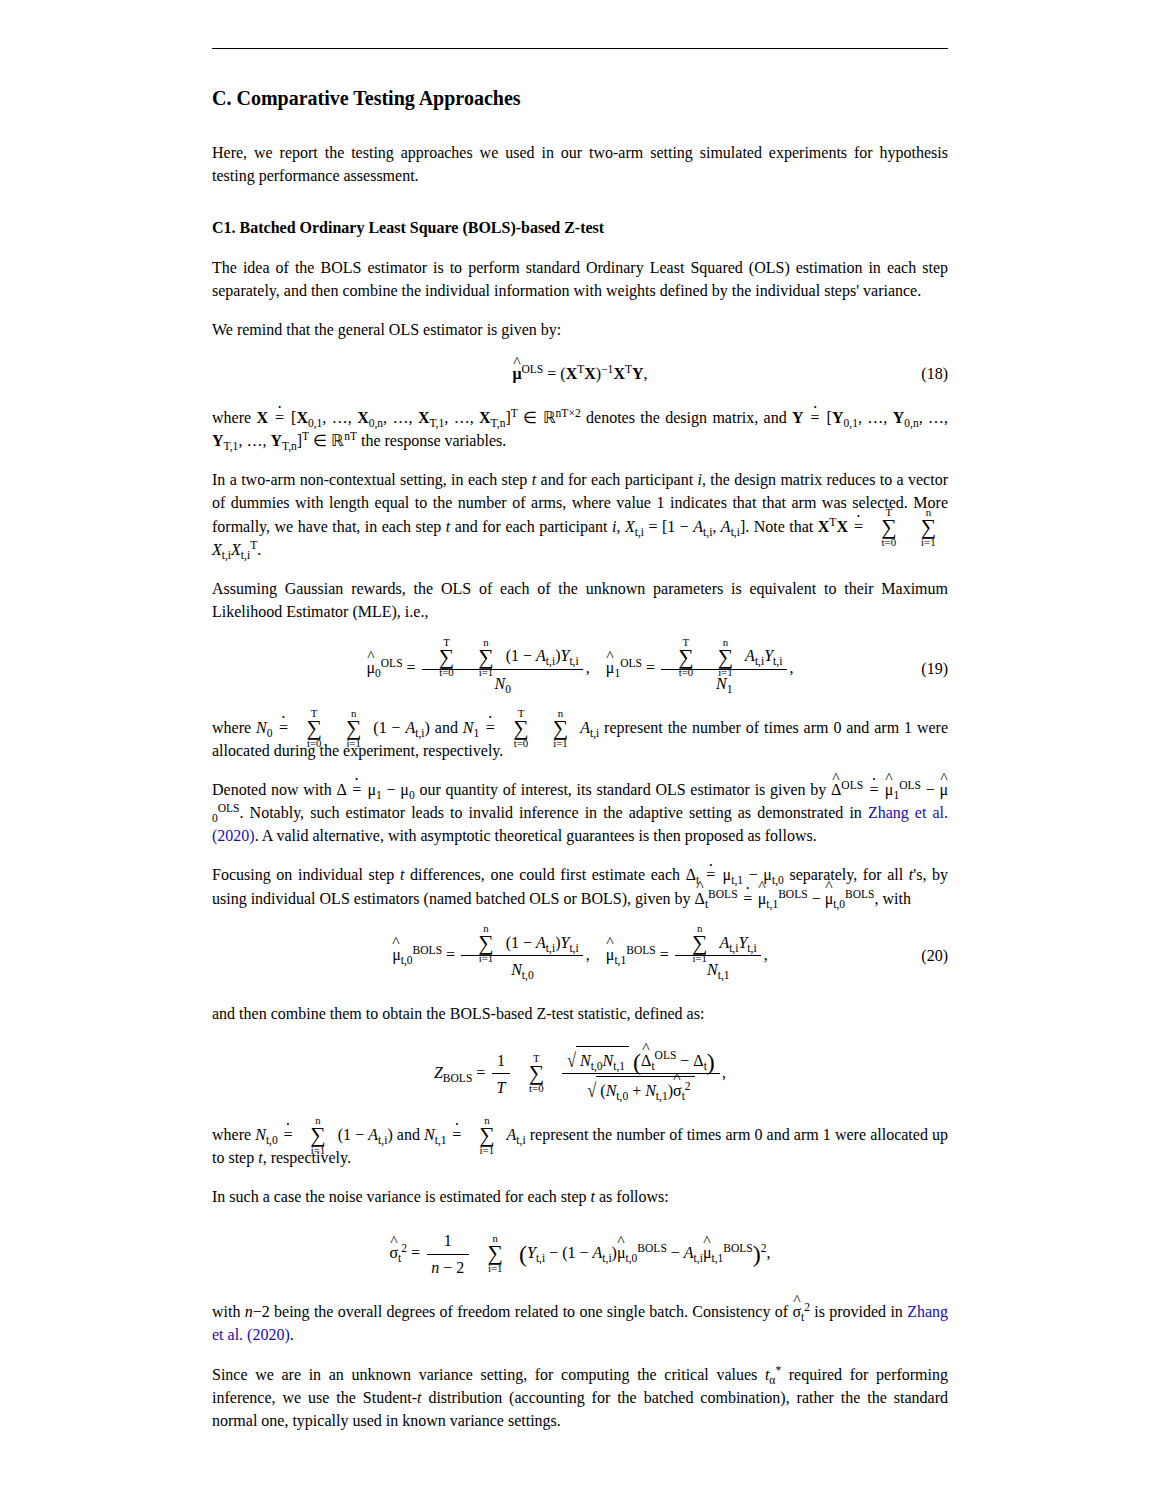C. Comparative Testing Approaches
Here, we report the testing approaches we used in our two-arm setting simulated experiments for hypothesis testing performance assessment.
C1. Batched Ordinary Least Square (BOLS)-based Z-test
The idea of the BOLS estimator is to perform standard Ordinary Least Squared (OLS) estimation in each step separately, and then combine the individual information with weights defined by the individual steps' variance.
We remind that the general OLS estimator is given by:
μOLS = (XTX)−1XTY, (18)
where X = [X0,1, …, X0,n, …, XT,1, …, XT,n]T ∈ ℝnT×2 denotes the design matrix, and Y = [Y0,1, …, Y0,n, …, YT,1, …, YT,n]T ∈ ℝnT the response variables.
In a two-arm non-contextual setting, in each step t and for each participant i, the design matrix reduces to a vector of dummies with length equal to the number of arms, where value 1 indicates that that arm was selected. More formally, we have that, in each step t and for each participant i, Xt,i = [1 − At,i, At,i]. Note that XTX = ∑Tt=0∑ni=1 Xt,iXt,iT.
Assuming Gaussian rewards, the OLS of each of the unknown parameters is equivalent to their Maximum Likelihood Estimator (MLE), i.e.,
μ0OLS = ∑Tt=0∑ni=1(1 − At,i)Yt,i N0 , μ1OLS = ∑Tt=0∑ni=1 At,iYt,i N1 , (19)
where N0 = ∑Tt=0∑ni=1(1 − At,i) and N1 = ∑Tt=0∑ni=1 At,i represent the number of times arm 0 and arm 1 were allocated during the experiment, respectively.
Denoted now with Δ = μ1 − μ0 our quantity of interest, its standard OLS estimator is given by ΔOLS = μ1OLS − μ0OLS. Notably, such estimator leads to invalid inference in the adaptive setting as demonstrated in Zhang et al. (2020). A valid alternative, with asymptotic theoretical guarantees is then proposed as follows.
Focusing on individual step t differences, one could first estimate each Δt = μt,1 − μt,0 separately, for all t's, by using individual OLS estimators (named batched OLS or BOLS), given by ΔtBOLS = μt,1BOLS − μt,0BOLS, with
μt,0BOLS = ∑ni=1(1 − At,i)Yt,i Nt,0 , μt,1BOLS = ∑ni=1 At,iYt,i Nt,1 , (20)
and then combine them to obtain the BOLS-based Z-test statistic, defined as:
ZBOLS = 1 T ∑Tt=0 √Nt,0Nt,1 (ΔtOLS − Δt) √(Nt,0 + Nt,1)σt2 ,
where Nt,0 = ∑ni=1(1 − At,i) and Nt,1 = ∑ni=1 At,i represent the number of times arm 0 and arm 1 were allocated up to step t, respectively.
In such a case the noise variance is estimated for each step t as follows:
σt2 = 1 n − 2 ∑ni=1 (Yt,i − (1 − At,i)μt,0BOLS − At,iμt,1BOLS)2,
with n−2 being the overall degrees of freedom related to one single batch. Consistency of σt2 is provided in Zhang et al. (2020).
Since we are in an unknown variance setting, for computing the critical values tα* required for performing inference, we use the Student-t distribution (accounting for the batched combination), rather the the standard normal one, typically used in known variance settings.